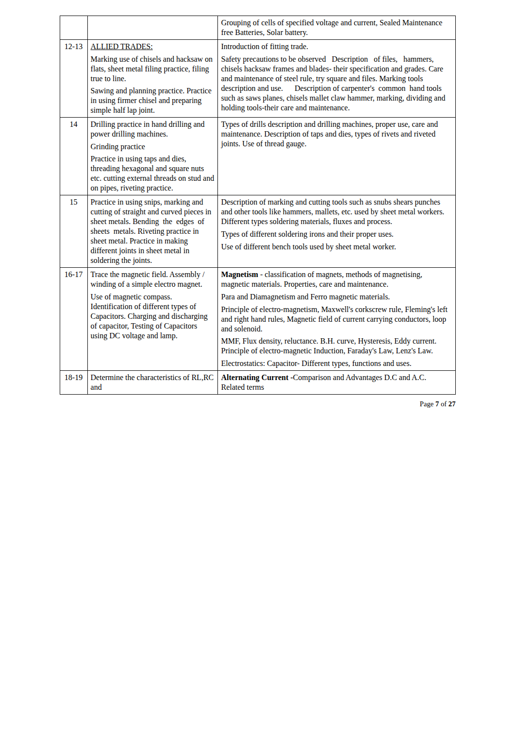| | | Grouping of cells of specified voltage and current, Sealed Maintenance free Batteries, Solar battery. |
| 12-13 | ALLIED TRADES: Marking use of chisels and hacksaw on flats, sheet metal filing practice, filing true to line. Sawing and planning practice. Practice in using firmer chisel and preparing simple half lap joint. | Introduction of fitting trade. Safety precautions to be observed Description of files, hammers, chisels hacksaw frames and blades- their specification and grades. Care and maintenance of steel rule, try square and files. Marking tools description and use. Description of carpenter's common hand tools such as saws planes, chisels mallet claw hammer, marking, dividing and holding tools-their care and maintenance. |
| 14 | Drilling practice in hand drilling and power drilling machines. Grinding practice Practice in using taps and dies, threading hexagonal and square nuts etc. cutting external threads on stud and on pipes, riveting practice. | Types of drills description and drilling machines, proper use, care and maintenance. Description of taps and dies, types of rivets and riveted joints. Use of thread gauge. |
| 15 | Practice in using snips, marking and cutting of straight and curved pieces in sheet metals. Bending the edges of sheets metals. Riveting practice in sheet metal. Practice in making different joints in sheet metal in soldering the joints. | Description of marking and cutting tools such as snubs shears punches and other tools like hammers, mallets, etc. used by sheet metal workers. Different types soldering materials, fluxes and process. Types of different soldering irons and their proper uses. Use of different bench tools used by sheet metal worker. |
| 16-17 | Trace the magnetic field. Assembly / winding of a simple electro magnet. Use of magnetic compass. Identification of different types of Capacitors. Charging and discharging of capacitor, Testing of Capacitors using DC voltage and lamp. | Magnetism - classification of magnets, methods of magnetising, magnetic materials. Properties, care and maintenance. Para and Diamagnetism and Ferro magnetic materials. Principle of electro-magnetism, Maxwell's corkscrew rule, Fleming's left and right hand rules, Magnetic field of current carrying conductors, loop and solenoid. MMF, Flux density, reluctance. B.H. curve, Hysteresis, Eddy current. Principle of electro-magnetic Induction, Faraday's Law, Lenz's Law. Electrostatics: Capacitor- Different types, functions and uses. |
| 18-19 | Determine the characteristics of RL,RC and | Alternating Current - Comparison and Advantages D.C and A.C. Related terms |
Page 7 of 27